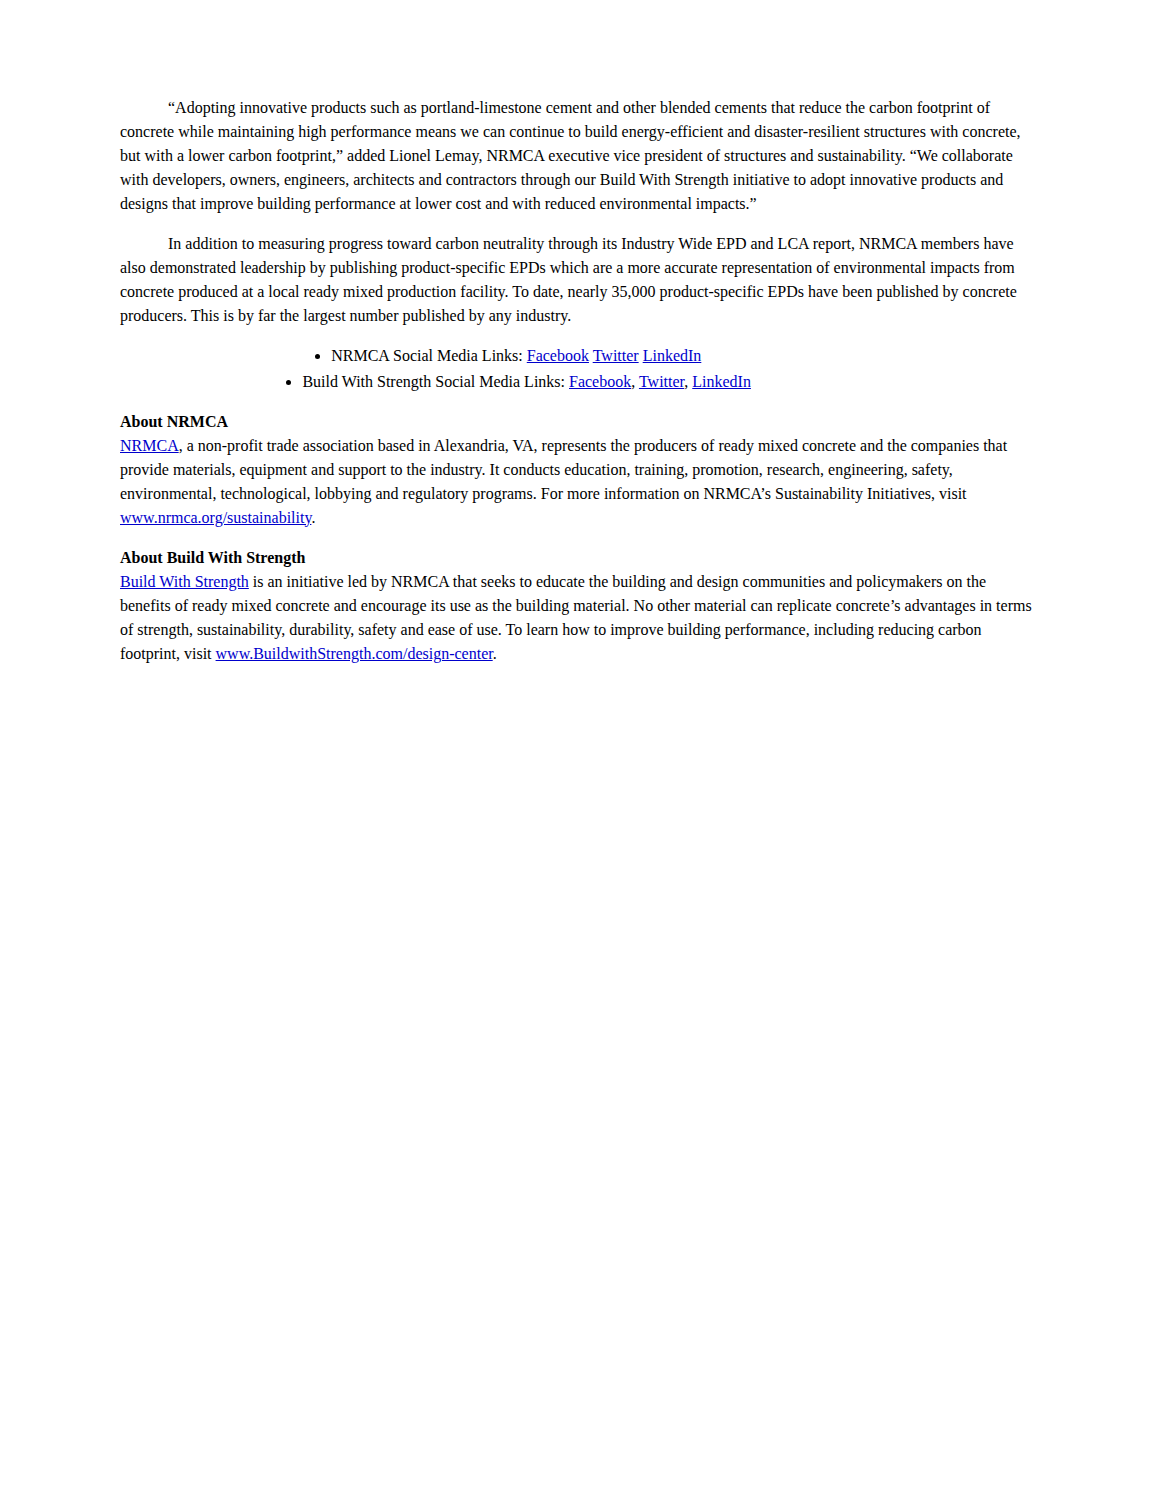“Adopting innovative products such as portland-limestone cement and other blended cements that reduce the carbon footprint of concrete while maintaining high performance means we can continue to build energy-efficient and disaster-resilient structures with concrete, but with a lower carbon footprint,” added Lionel Lemay, NRMCA executive vice president of structures and sustainability. “We collaborate with developers, owners, engineers, architects and contractors through our Build With Strength initiative to adopt innovative products and designs that improve building performance at lower cost and with reduced environmental impacts.”
In addition to measuring progress toward carbon neutrality through its Industry Wide EPD and LCA report, NRMCA members have also demonstrated leadership by publishing product-specific EPDs which are a more accurate representation of environmental impacts from concrete produced at a local ready mixed production facility. To date, nearly 35,000 product-specific EPDs have been published by concrete producers. This is by far the largest number published by any industry.
NRMCA Social Media Links: Facebook Twitter LinkedIn
Build With Strength Social Media Links: Facebook, Twitter, LinkedIn
About NRMCA
NRMCA, a non-profit trade association based in Alexandria, VA, represents the producers of ready mixed concrete and the companies that provide materials, equipment and support to the industry. It conducts education, training, promotion, research, engineering, safety, environmental, technological, lobbying and regulatory programs. For more information on NRMCA’s Sustainability Initiatives, visit www.nrmca.org/sustainability.
About Build With Strength
Build With Strength is an initiative led by NRMCA that seeks to educate the building and design communities and policymakers on the benefits of ready mixed concrete and encourage its use as the building material. No other material can replicate concrete’s advantages in terms of strength, sustainability, durability, safety and ease of use. To learn how to improve building performance, including reducing carbon footprint, visit www.BuildwithStrength.com/design-center.